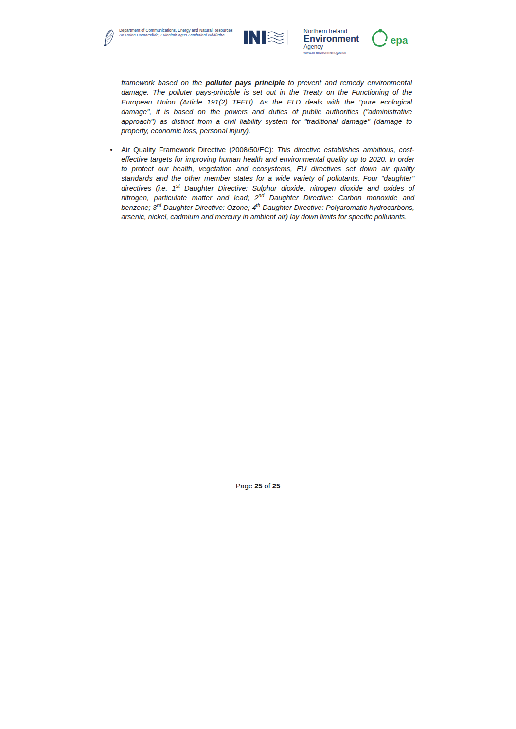Department of Communications, Energy and Natural Resources
An Roinn Cumarsáide, Fuinnimh agus Acmhainní Nádúrtha
Northern Ireland
Environment
Agency
www.ni-environment.gov.uk
epa
framework based on the polluter pays principle to prevent and remedy environmental damage. The polluter pays-principle is set out in the Treaty on the Functioning of the European Union (Article 191(2) TFEU). As the ELD deals with the "pure ecological damage", it is based on the powers and duties of public authorities ("administrative approach") as distinct from a civil liability system for "traditional damage" (damage to property, economic loss, personal injury).
Air Quality Framework Directive (2008/50/EC): This directive establishes ambitious, cost-effective targets for improving human health and environmental quality up to 2020. In order to protect our health, vegetation and ecosystems, EU directives set down air quality standards and the other member states for a wide variety of pollutants. Four "daughter" directives (i.e. 1st Daughter Directive: Sulphur dioxide, nitrogen dioxide and oxides of nitrogen, particulate matter and lead; 2nd Daughter Directive: Carbon monoxide and benzene; 3rd Daughter Directive: Ozone; 4th Daughter Directive: Polyaromatic hydrocarbons, arsenic, nickel, cadmium and mercury in ambient air) lay down limits for specific pollutants.
Page 25 of 25